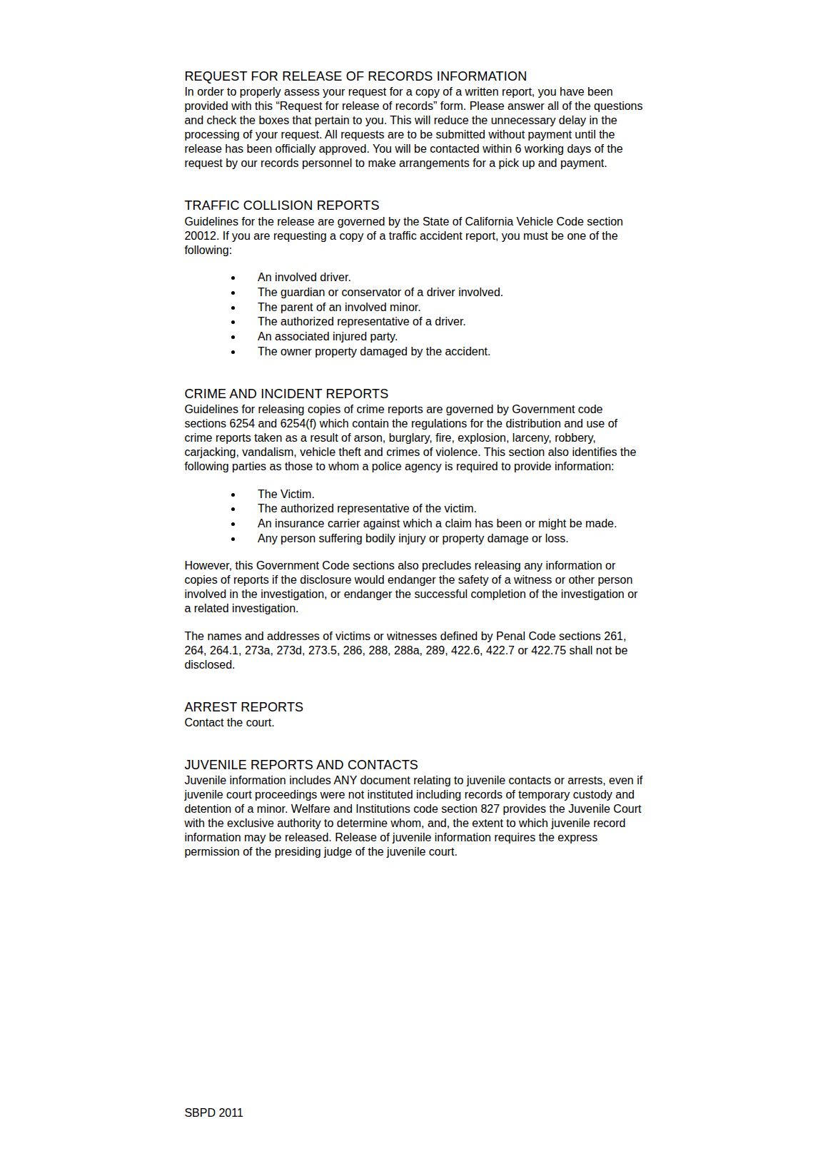REQUEST FOR RELEASE OF RECORDS INFORMATION
In order to properly assess your request for a copy of a written report, you have been provided with this “Request for release of records” form. Please answer all of the questions and check the boxes that pertain to you. This will reduce the unnecessary delay in the processing of your request. All requests are to be submitted without payment until the release has been officially approved. You will be contacted within 6 working days of the request by our records personnel to make arrangements for a pick up and payment.
TRAFFIC COLLISION REPORTS
Guidelines for the release are governed by the State of California Vehicle Code section 20012. If you are requesting a copy of a traffic accident report, you must be one of the following:
An involved driver.
The guardian or conservator of a driver involved.
The parent of an involved minor.
The authorized representative of a driver.
An associated injured party.
The owner property damaged by the accident.
CRIME AND INCIDENT REPORTS
Guidelines for releasing copies of crime reports are governed by Government code sections 6254 and 6254(f) which contain the regulations for the distribution and use of crime reports taken as a result of arson, burglary, fire, explosion, larceny, robbery, carjacking, vandalism, vehicle theft and crimes of violence. This section also identifies the following parties as those to whom a police agency is required to provide information:
The Victim.
The authorized representative of the victim.
An insurance carrier against which a claim has been or might be made.
Any person suffering bodily injury or property damage or loss.
However, this Government Code sections also precludes releasing any information or copies of reports if the disclosure would endanger the safety of a witness or other person involved in the investigation, or endanger the successful completion of the investigation or a related investigation.
The names and addresses of victims or witnesses defined by Penal Code sections 261, 264, 264.1, 273a, 273d, 273.5, 286, 288, 288a, 289, 422.6, 422.7 or 422.75 shall not be disclosed.
ARREST REPORTS
Contact the court.
JUVENILE REPORTS AND CONTACTS
Juvenile information includes ANY document relating to juvenile contacts or arrests, even if juvenile court proceedings were not instituted including records of temporary custody and detention of a minor. Welfare and Institutions code section 827 provides the Juvenile Court with the exclusive authority to determine whom, and, the extent to which juvenile record information may be released. Release of juvenile information requires the express permission of the presiding judge of the juvenile court.
SBPD 2011